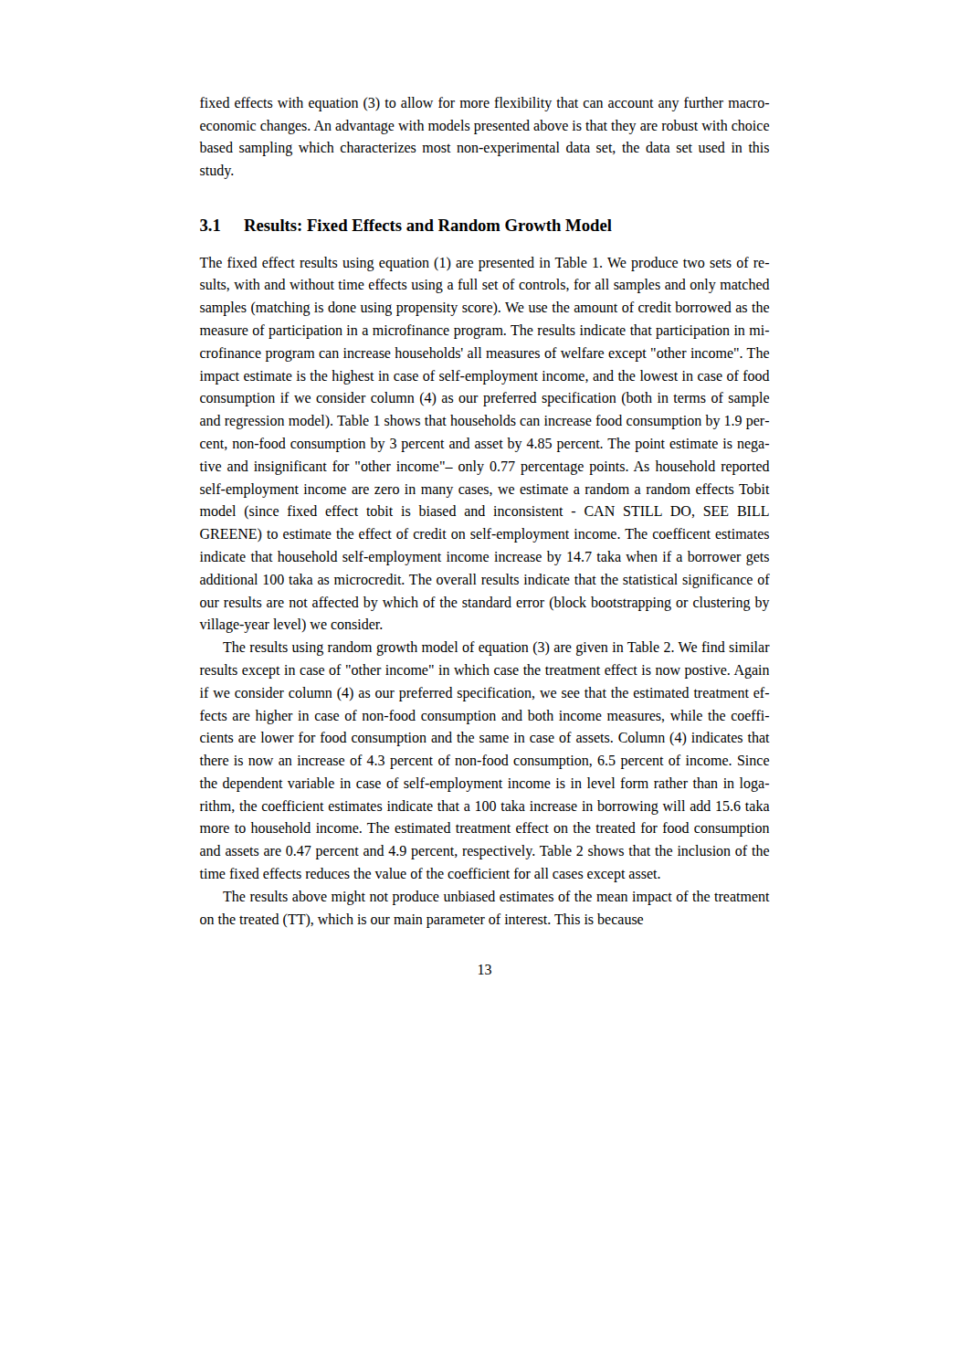fixed effects with equation (3) to allow for more flexibility that can account any further macroeconomic changes. An advantage with models presented above is that they are robust with choice based sampling which characterizes most non-experimental data set, the data set used in this study.
3.1 Results: Fixed Effects and Random Growth Model
The fixed effect results using equation (1) are presented in Table 1. We produce two sets of results, with and without time effects using a full set of controls, for all samples and only matched samples (matching is done using propensity score). We use the amount of credit borrowed as the measure of participation in a microfinance program. The results indicate that participation in microfinance program can increase households' all measures of welfare except "other income". The impact estimate is the highest in case of self-employment income, and the lowest in case of food consumption if we consider column (4) as our preferred specification (both in terms of sample and regression model). Table 1 shows that households can increase food consumption by 1.9 percent, non-food consumption by 3 percent and asset by 4.85 percent. The point estimate is negative and insignificant for "other income"– only 0.77 percentage points. As household reported self-employment income are zero in many cases, we estimate a random a random effects Tobit model (since fixed effect tobit is biased and inconsistent - CAN STILL DO, SEE BILL GREENE) to estimate the effect of credit on self-employment income. The coefficent estimates indicate that household self-employment income increase by 14.7 taka when if a borrower gets additional 100 taka as microcredit. The overall results indicate that the statistical significance of our results are not affected by which of the standard error (block bootstrapping or clustering by village-year level) we consider.
The results using random growth model of equation (3) are given in Table 2. We find similar results except in case of "other income" in which case the treatment effect is now postive. Again if we consider column (4) as our preferred specification, we see that the estimated treatment effects are higher in case of non-food consumption and both income measures, while the coefficients are lower for food consumption and the same in case of assets. Column (4) indicates that there is now an increase of 4.3 percent of non-food consumption, 6.5 percent of income. Since the dependent variable in case of self-employment income is in level form rather than in logarithm, the coefficient estimates indicate that a 100 taka increase in borrowing will add 15.6 taka more to household income. The estimated treatment effect on the treated for food consumption and assets are 0.47 percent and 4.9 percent, respectively. Table 2 shows that the inclusion of the time fixed effects reduces the value of the coefficient for all cases except asset.
The results above might not produce unbiased estimates of the mean impact of the treatment on the treated (TT), which is our main parameter of interest. This is because
13